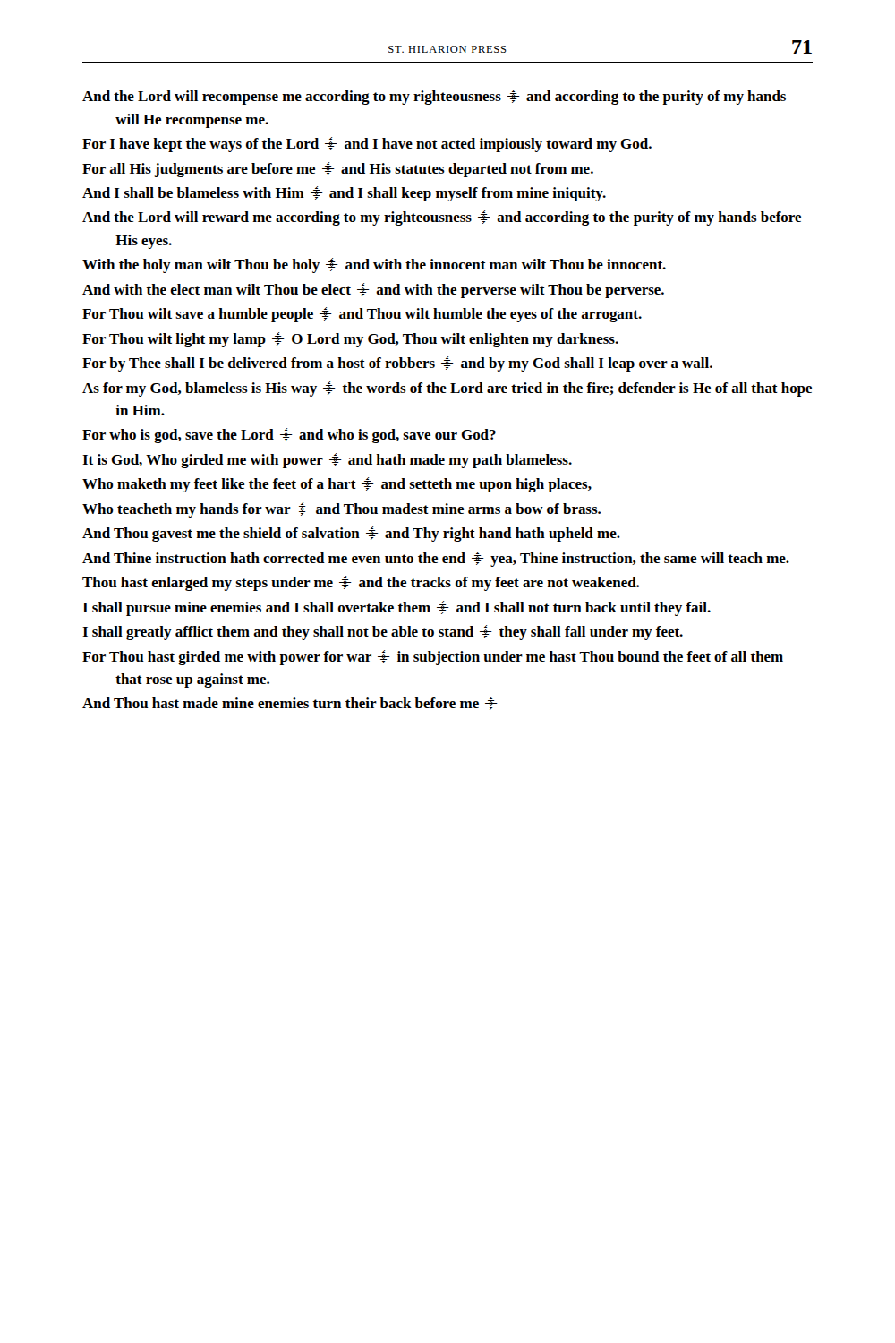St. Hilarion Press 71
And the Lord will recompense me according to my righteousness ⸎ and according to the purity of my hands will He recompense me.
For I have kept the ways of the Lord ⸎ and I have not acted impiously toward my God.
For all His judgments are before me ⸎ and His statutes departed not from me.
And I shall be blameless with Him ⸎ and I shall keep myself from mine iniquity.
And the Lord will reward me according to my righteousness ⸎ and according to the purity of my hands before His eyes.
With the holy man wilt Thou be holy ⸎ and with the innocent man wilt Thou be innocent.
And with the elect man wilt Thou be elect ⸎ and with the perverse wilt Thou be perverse.
For Thou wilt save a humble people ⸎ and Thou wilt humble the eyes of the arrogant.
For Thou wilt light my lamp ⸎ O Lord my God, Thou wilt enlighten my darkness.
For by Thee shall I be delivered from a host of robbers ⸎ and by my God shall I leap over a wall.
As for my God, blameless is His way ⸎ the words of the Lord are tried in the fire; defender is He of all that hope in Him.
For who is god, save the Lord ⸎ and who is god, save our God?
It is God, Who girded me with power ⸎ and hath made my path blameless.
Who maketh my feet like the feet of a hart ⸎ and setteth me upon high places,
Who teacheth my hands for war ⸎ and Thou madest mine arms a bow of brass.
And Thou gavest me the shield of salvation ⸎ and Thy right hand hath upheld me.
And Thine instruction hath corrected me even unto the end ⸎ yea, Thine instruction, the same will teach me.
Thou hast enlarged my steps under me ⸎ and the tracks of my feet are not weakened.
I shall pursue mine enemies and I shall overtake them ⸎ and I shall not turn back until they fail.
I shall greatly afflict them and they shall not be able to stand ⸎ they shall fall under my feet.
For Thou hast girded me with power for war ⸎ in subjection under me hast Thou bound the feet of all them that rose up against me.
And Thou hast made mine enemies turn their back before me ⸎